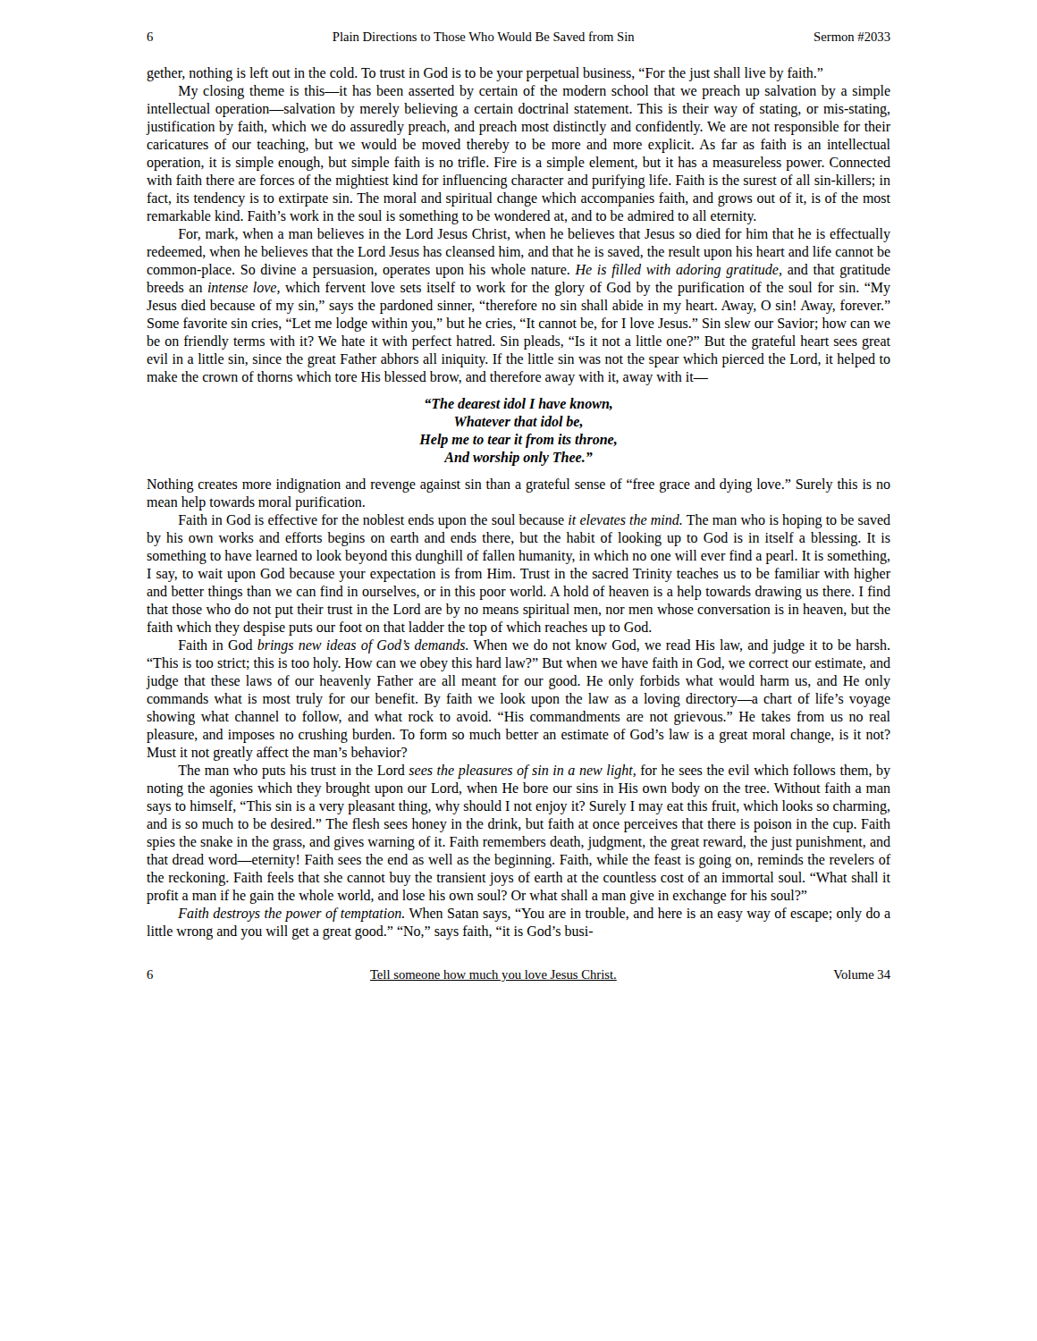6 Plain Directions to Those Who Would Be Saved from Sin Sermon #2033
gether, nothing is left out in the cold. To trust in God is to be your perpetual business, “For the just shall live by faith.”
My closing theme is this—it has been asserted by certain of the modern school that we preach up salvation by a simple intellectual operation—salvation by merely believing a certain doctrinal statement. This is their way of stating, or mis-stating, justification by faith, which we do assuredly preach, and preach most distinctly and confidently. We are not responsible for their caricatures of our teaching, but we would be moved thereby to be more and more explicit. As far as faith is an intellectual operation, it is simple enough, but simple faith is no trifle. Fire is a simple element, but it has a measureless power. Connected with faith there are forces of the mightiest kind for influencing character and purifying life. Faith is the surest of all sin-killers; in fact, its tendency is to extirpate sin. The moral and spiritual change which accompanies faith, and grows out of it, is of the most remarkable kind. Faith’s work in the soul is something to be wondered at, and to be admired to all eternity.
For, mark, when a man believes in the Lord Jesus Christ, when he believes that Jesus so died for him that he is effectually redeemed, when he believes that the Lord Jesus has cleansed him, and that he is saved, the result upon his heart and life cannot be common-place. So divine a persuasion, operates upon his whole nature. He is filled with adoring gratitude, and that gratitude breeds an intense love, which fervent love sets itself to work for the glory of God by the purification of the soul for sin. “My Jesus died because of my sin,” says the pardoned sinner, “therefore no sin shall abide in my heart. Away, O sin! Away, forever.” Some favorite sin cries, “Let me lodge within you,” but he cries, “It cannot be, for I love Jesus.” Sin slew our Savior; how can we be on friendly terms with it? We hate it with perfect hatred. Sin pleads, “Is it not a little one?” But the grateful heart sees great evil in a little sin, since the great Father abhors all iniquity. If the little sin was not the spear which pierced the Lord, it helped to make the crown of thorns which tore His blessed brow, and therefore away with it, away with it—
“The dearest idol I have known,
Whatever that idol be,
Help me to tear it from its throne,
And worship only Thee.”
Nothing creates more indignation and revenge against sin than a grateful sense of “free grace and dying love.” Surely this is no mean help towards moral purification.
Faith in God is effective for the noblest ends upon the soul because it elevates the mind. The man who is hoping to be saved by his own works and efforts begins on earth and ends there, but the habit of looking up to God is in itself a blessing. It is something to have learned to look beyond this dunghill of fallen humanity, in which no one will ever find a pearl. It is something, I say, to wait upon God because your expectation is from Him. Trust in the sacred Trinity teaches us to be familiar with higher and better things than we can find in ourselves, or in this poor world. A hold of heaven is a help towards drawing us there. I find that those who do not put their trust in the Lord are by no means spiritual men, nor men whose conversation is in heaven, but the faith which they despise puts our foot on that ladder the top of which reaches up to God.
Faith in God brings new ideas of God’s demands. When we do not know God, we read His law, and judge it to be harsh. “This is too strict; this is too holy. How can we obey this hard law?” But when we have faith in God, we correct our estimate, and judge that these laws of our heavenly Father are all meant for our good. He only forbids what would harm us, and He only commands what is most truly for our benefit. By faith we look upon the law as a loving directory—a chart of life’s voyage showing what channel to follow, and what rock to avoid. “His commandments are not grievous.” He takes from us no real pleasure, and imposes no crushing burden. To form so much better an estimate of God’s law is a great moral change, is it not? Must it not greatly affect the man’s behavior?
The man who puts his trust in the Lord sees the pleasures of sin in a new light, for he sees the evil which follows them, by noting the agonies which they brought upon our Lord, when He bore our sins in His own body on the tree. Without faith a man says to himself, “This sin is a very pleasant thing, why should I not enjoy it? Surely I may eat this fruit, which looks so charming, and is so much to be desired.” The flesh sees honey in the drink, but faith at once perceives that there is poison in the cup. Faith spies the snake in the grass, and gives warning of it. Faith remembers death, judgment, the great reward, the just punishment, and that dread word—eternity! Faith sees the end as well as the beginning. Faith, while the feast is going on, reminds the revelers of the reckoning. Faith feels that she cannot buy the transient joys of earth at the countless cost of an immortal soul. “What shall it profit a man if he gain the whole world, and lose his own soul? Or what shall a man give in exchange for his soul?”
Faith destroys the power of temptation. When Satan says, “You are in trouble, and here is an easy way of escape; only do a little wrong and you will get a great good.” “No,” says faith, “it is God’s busi-
6 Tell someone how much you love Jesus Christ. Volume 34